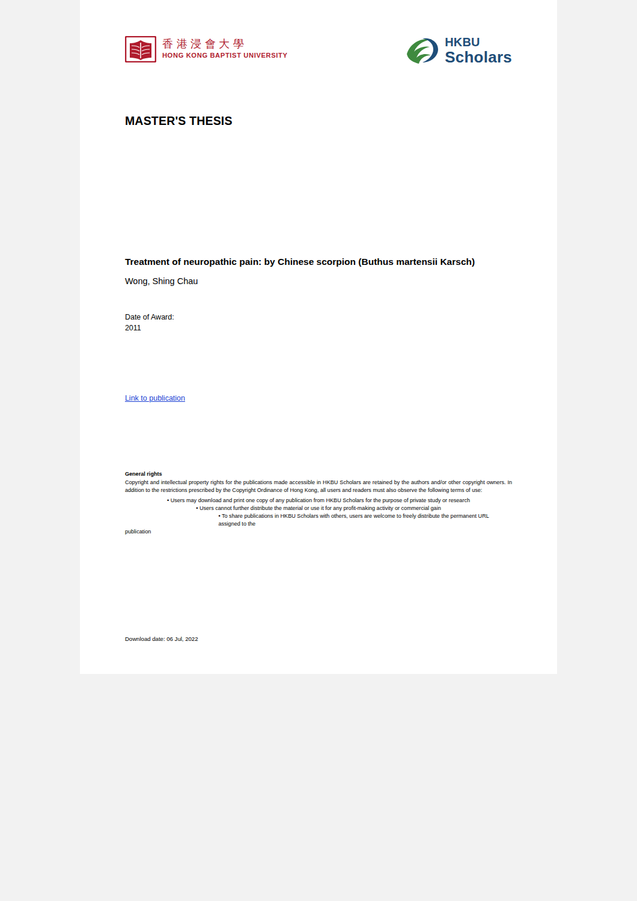香港浸會大學
Hong Kong Baptist University
HKBU
Scholars
MASTER'S THESIS
Treatment of neuropathic pain: by Chinese scorpion (Buthus martensii Karsch)
Wong, Shing Chau
Date of Award: 2011
Link to publication
General rights
Copyright and intellectual property rights for the publications made accessible in HKBU Scholars are retained by the authors and/or other copyright owners. In addition to the restrictions prescribed by the Copyright Ordinance of Hong Kong, all users and readers must also observe the following terms of use:
• Users may download and print one copy of any publication from HKBU Scholars for the purpose of private study or research
• Users cannot further distribute the material or use it for any profit-making activity or commercial gain
• To share publications in HKBU Scholars with others, users are welcome to freely distribute the permanent URL assigned to the publication
Download date: 06 Jul, 2022